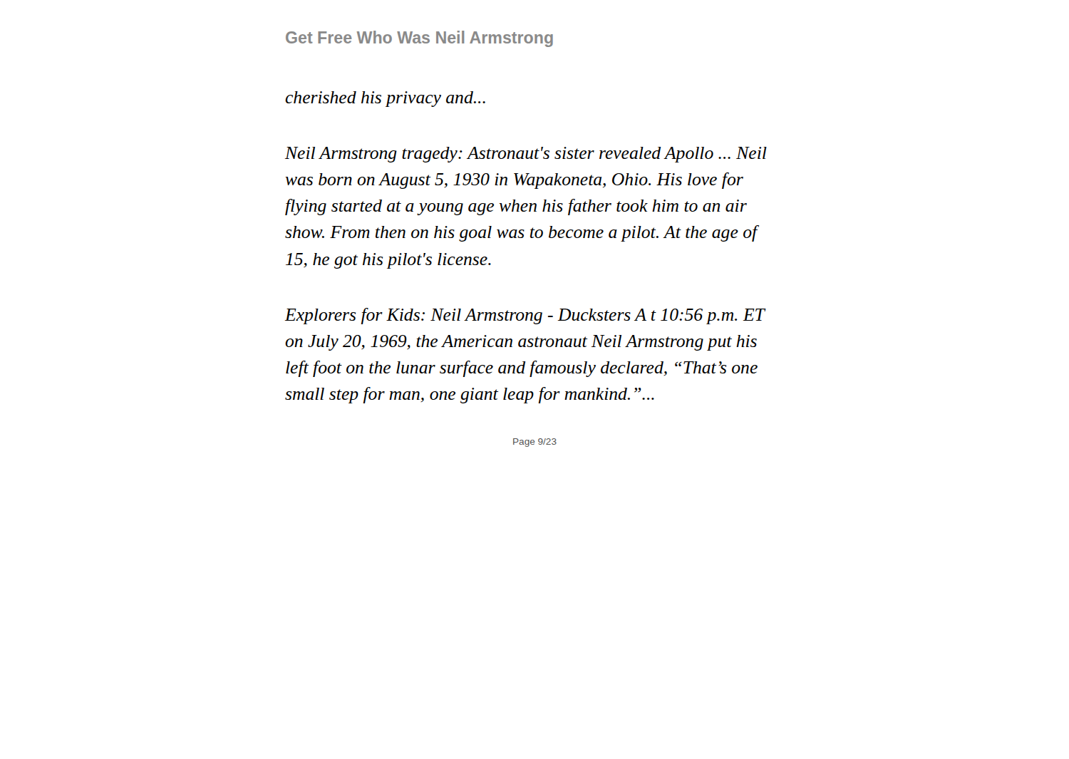Get Free Who Was Neil Armstrong
cherished his privacy and...
Neil Armstrong tragedy: Astronaut's sister revealed Apollo ... Neil was born on August 5, 1930 in Wapakoneta, Ohio. His love for flying started at a young age when his father took him to an air show. From then on his goal was to become a pilot. At the age of 15, he got his pilot's license.
Explorers for Kids: Neil Armstrong - Ducksters A t 10:56 p.m. ET on July 20, 1969, the American astronaut Neil Armstrong put his left foot on the lunar surface and famously declared, “That’s one small step for man, one giant leap for mankind.”...
Page 9/23